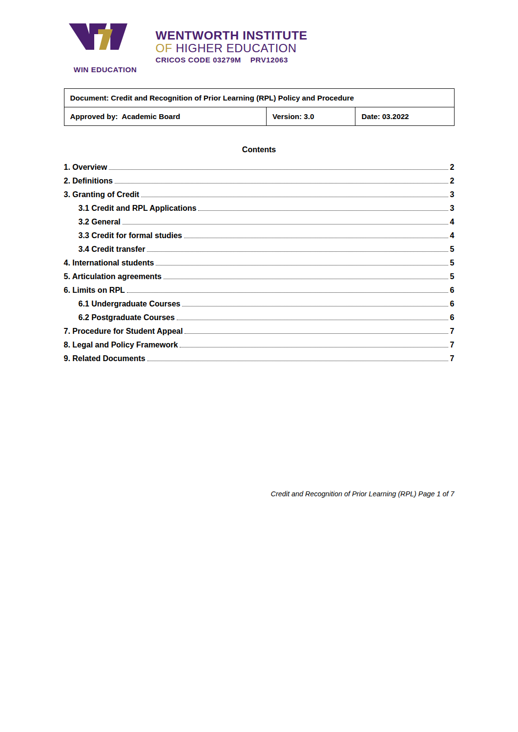WIN EDUCATION
WENTWORTH INSTITUTE
OF HIGHER EDUCATION
CRICOS CODE 03279M PRV12063
| Document: Credit and Recognition of Prior Learning (RPL) Policy and Procedure |
| Approved by: Academic Board | Version: 3.0 | Date: 03.2022 |
Contents
1. Overview 2
2. Definitions 2
3. Granting of Credit 3
3.1 Credit and RPL Applications 3
3.2 General 4
3.3 Credit for formal studies 4
3.4 Credit transfer 5
4. International students 5
5. Articulation agreements 5
6. Limits on RPL 6
6.1 Undergraduate Courses 6
6.2 Postgraduate Courses 6
7. Procedure for Student Appeal 7
8. Legal and Policy Framework 7
9. Related Documents 7
Credit and Recognition of Prior Learning (RPL) Page 1 of 7